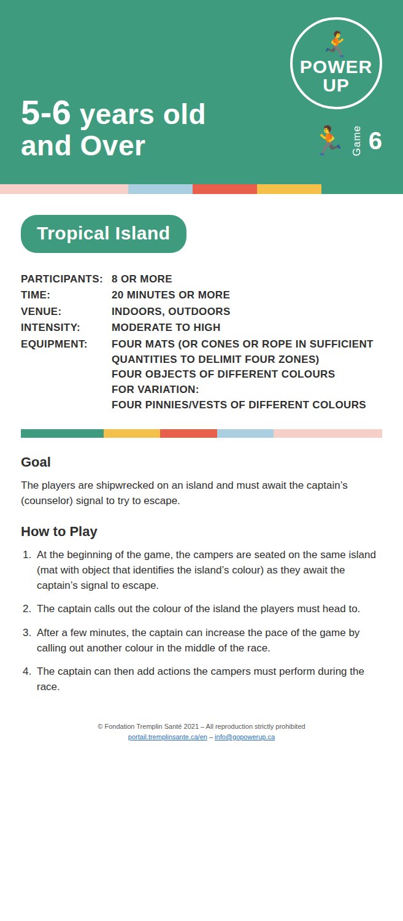🏃 POWER UP
5-6 years old
and Over
🏃 Game 6
Tropical Island
| PARTICIPANTS: | 8 OR MORE |
| TIME: | 20 MINUTES OR MORE |
| VENUE: | INDOORS, OUTDOORS |
| INTENSITY: | MODERATE TO HIGH |
| EQUIPMENT: | FOUR MATS (OR CONES OR ROPE IN SUFFICIENT QUANTITIES TO DELIMIT FOUR ZONES) FOUR OBJECTS OF DIFFERENT COLOURS FOR VARIATION: FOUR PINNIES/VESTS OF DIFFERENT COLOURS |
Goal
The players are shipwrecked on an island and must await the captain’s (counselor) signal to try to escape.
How to Play
At the beginning of the game, the campers are seated on the same island (mat with object that identifies the island’s colour) as they await the captain’s signal to escape.
The captain calls out the colour of the island the players must head to.
After a few minutes, the captain can increase the pace of the game by calling out another colour in the middle of the race.
The captain can then add actions the campers must perform during the race.
© Fondation Tremplin Santé 2021 – All reproduction strictly prohibited
portail.tremplinsante.ca/en – info@gopowerup.ca